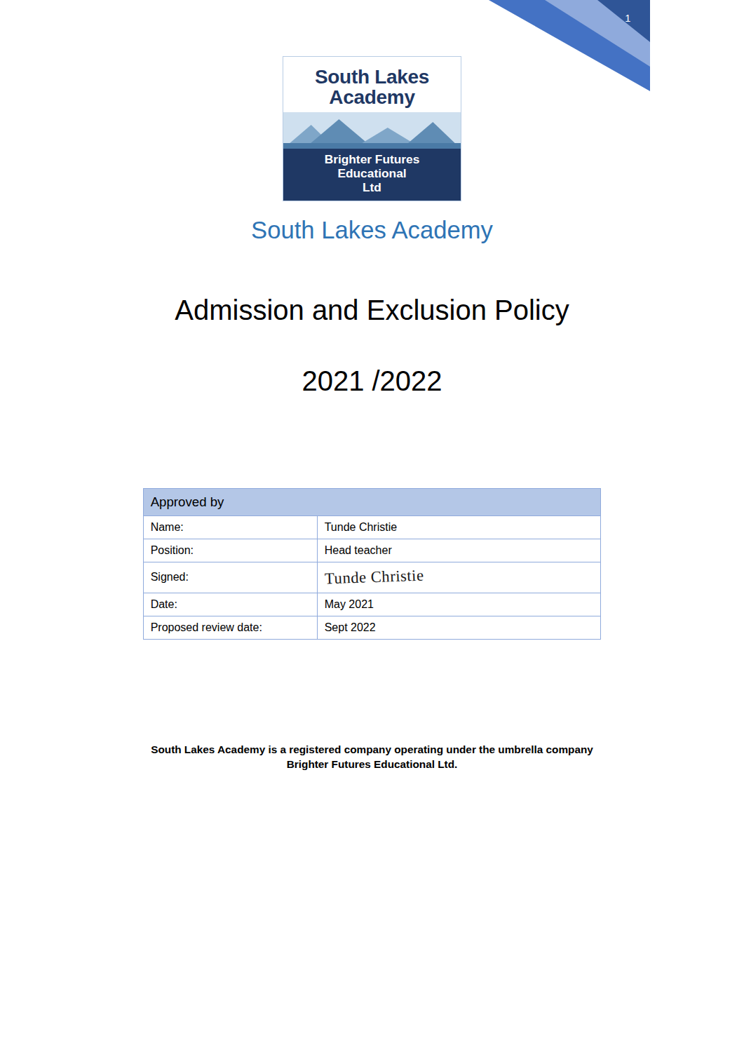1
South Lakes
Academy
Brighter Futures
Educational
Ltd
South Lakes Academy
Admission and Exclusion Policy
2021 /2022
| Approved by |
| --- |
| Name: | Tunde Christie |
| Position: | Head teacher |
| Signed: | Tunde Christie |
| Date: | May 2021 |
| Proposed review date: | Sept 2022 |
South Lakes Academy is a registered company operating under the umbrella company Brighter Futures Educational Ltd.